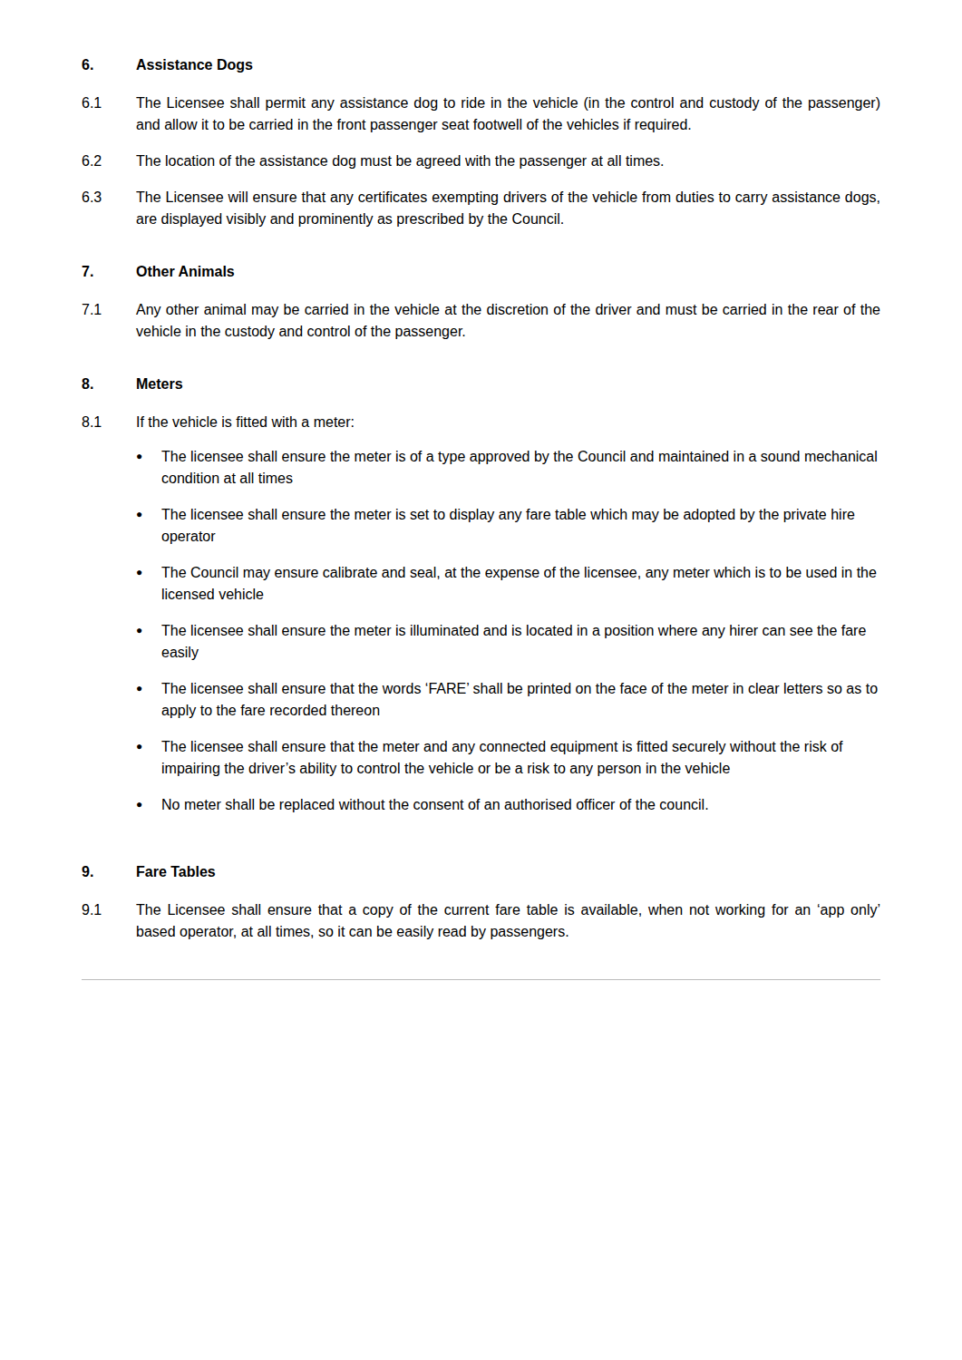6. Assistance Dogs
6.1 The Licensee shall permit any assistance dog to ride in the vehicle (in the control and custody of the passenger) and allow it to be carried in the front passenger seat footwell of the vehicles if required.
6.2 The location of the assistance dog must be agreed with the passenger at all times.
6.3 The Licensee will ensure that any certificates exempting drivers of the vehicle from duties to carry assistance dogs, are displayed visibly and prominently as prescribed by the Council.
7. Other Animals
7.1 Any other animal may be carried in the vehicle at the discretion of the driver and must be carried in the rear of the vehicle in the custody and control of the passenger.
8. Meters
8.1
If the vehicle is fitted with a meter:
The licensee shall ensure the meter is of a type approved by the Council and maintained in a sound mechanical condition at all times
The licensee shall ensure the meter is set to display any fare table which may be adopted by the private hire operator
The Council may ensure calibrate and seal, at the expense of the licensee, any meter which is to be used in the licensed vehicle
The licensee shall ensure the meter is illuminated and is located in a position where any hirer can see the fare easily
The licensee shall ensure that the words ‘FARE’ shall be printed on the face of the meter in clear letters so as to apply to the fare recorded thereon
The licensee shall ensure that the meter and any connected equipment is fitted securely without the risk of impairing the driver’s ability to control the vehicle or be a risk to any person in the vehicle
No meter shall be replaced without the consent of an authorised officer of the council.
9. Fare Tables
9.1 The Licensee shall ensure that a copy of the current fare table is available, when not working for an ‘app only’ based operator, at all times, so it can be easily read by passengers.